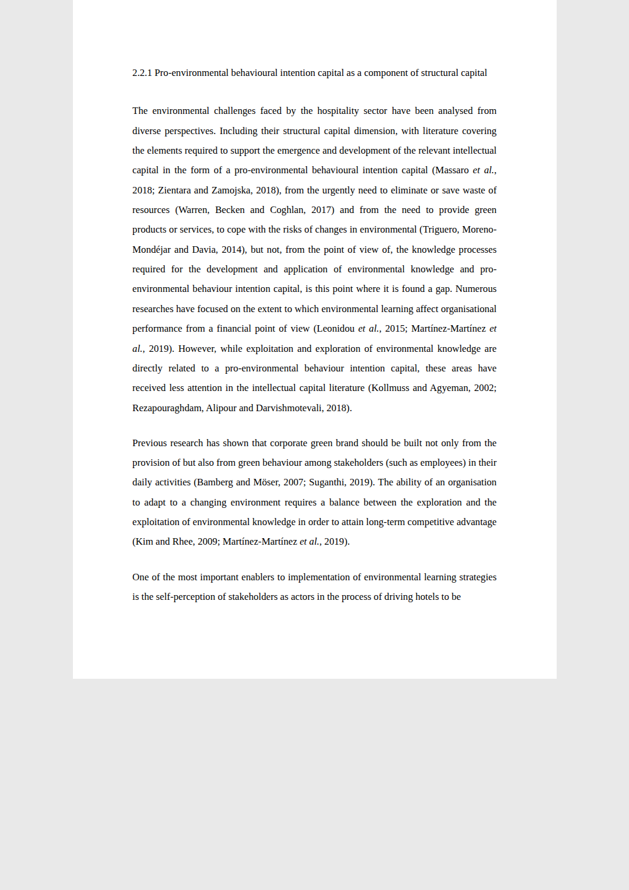2.2.1 Pro-environmental behavioural intention capital as a component of structural capital
The environmental challenges faced by the hospitality sector have been analysed from diverse perspectives. Including their structural capital dimension, with literature covering the elements required to support the emergence and development of the relevant intellectual capital in the form of a pro-environmental behavioural intention capital (Massaro et al., 2018; Zientara and Zamojska, 2018), from the urgently need to eliminate or save waste of resources (Warren, Becken and Coghlan, 2017) and from the need to provide green products or services, to cope with the risks of changes in environmental (Triguero, Moreno-Mondéjar and Davia, 2014), but not, from the point of view of, the knowledge processes required for the development and application of environmental knowledge and pro-environmental behaviour intention capital, is this point where it is found a gap. Numerous researches have focused on the extent to which environmental learning affect organisational performance from a financial point of view (Leonidou et al., 2015; Martínez-Martínez et al., 2019). However, while exploitation and exploration of environmental knowledge are directly related to a pro-environmental behaviour intention capital, these areas have received less attention in the intellectual capital literature (Kollmuss and Agyeman, 2002; Rezapouraghdam, Alipour and Darvishmotevali, 2018).
Previous research has shown that corporate green brand should be built not only from the provision of but also from green behaviour among stakeholders (such as employees) in their daily activities (Bamberg and Möser, 2007; Suganthi, 2019). The ability of an organisation to adapt to a changing environment requires a balance between the exploration and the exploitation of environmental knowledge in order to attain long-term competitive advantage (Kim and Rhee, 2009; Martínez-Martínez et al., 2019).
One of the most important enablers to implementation of environmental learning strategies is the self-perception of stakeholders as actors in the process of driving hotels to be